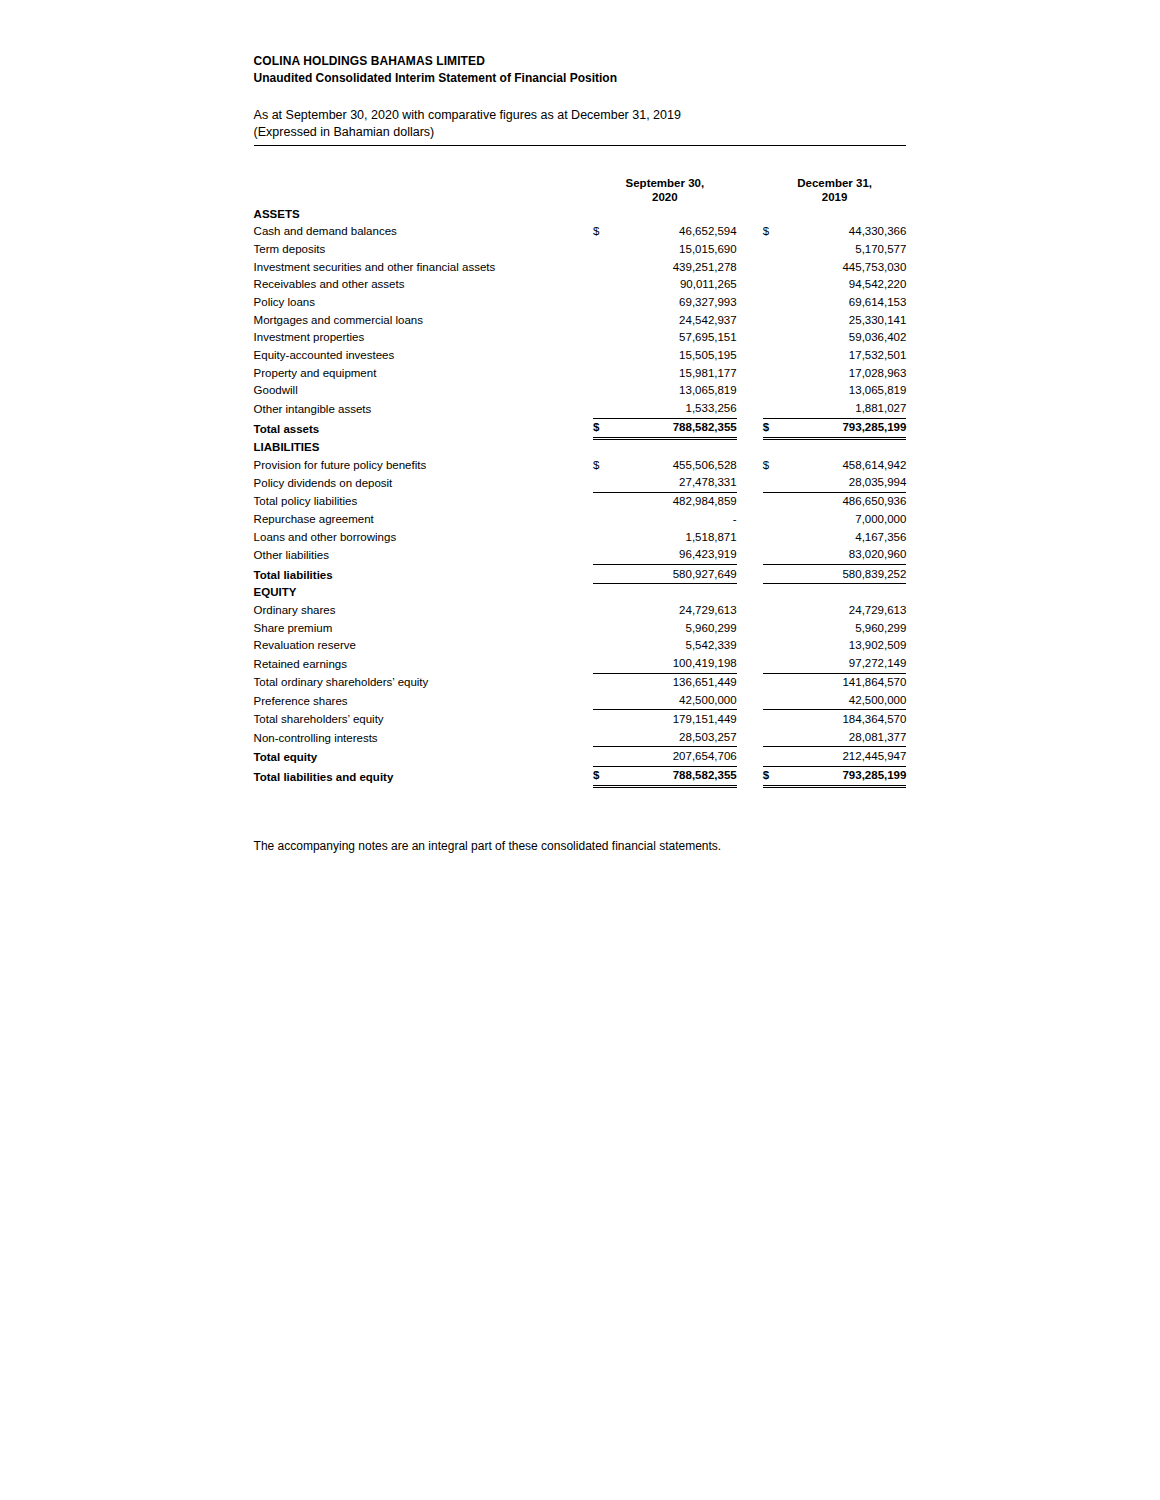COLINA HOLDINGS BAHAMAS LIMITED
Unaudited Consolidated Interim Statement of Financial Position
As at September 30, 2020 with comparative figures as at December 31, 2019
(Expressed in Bahamian dollars)
| | September 30, 2020 | | December 31, 2019 |
| ASSETS | | | | | |
| Cash and demand balances | $ | 46,652,594 | | $ | 44,330,366 |
| Term deposits | | 15,015,690 | | | 5,170,577 |
| Investment securities and other financial assets | | 439,251,278 | | | 445,753,030 |
| Receivables and other assets | | 90,011,265 | | | 94,542,220 |
| Policy loans | | 69,327,993 | | | 69,614,153 |
| Mortgages and commercial loans | | 24,542,937 | | | 25,330,141 |
| Investment properties | | 57,695,151 | | | 59,036,402 |
| Equity-accounted investees | | 15,505,195 | | | 17,532,501 |
| Property and equipment | | 15,981,177 | | | 17,028,963 |
| Goodwill | | 13,065,819 | | | 13,065,819 |
| Other intangible assets | | 1,533,256 | | | 1,881,027 |
| Total assets | $ | 788,582,355 | | $ | 793,285,199 |
| LIABILITIES | | | | | |
| Provision for future policy benefits | $ | 455,506,528 | | $ | 458,614,942 |
| Policy dividends on deposit | | 27,478,331 | | | 28,035,994 |
| Total policy liabilities | | 482,984,859 | | | 486,650,936 |
| Repurchase agreement | | - | | | 7,000,000 |
| Loans and other borrowings | | 1,518,871 | | | 4,167,356 |
| Other liabilities | | 96,423,919 | | | 83,020,960 |
| Total liabilities | | 580,927,649 | | | 580,839,252 |
| EQUITY | | | | | |
| Ordinary shares | | 24,729,613 | | | 24,729,613 |
| Share premium | | 5,960,299 | | | 5,960,299 |
| Revaluation reserve | | 5,542,339 | | | 13,902,509 |
| Retained earnings | | 100,419,198 | | | 97,272,149 |
| Total ordinary shareholders’ equity | | 136,651,449 | | | 141,864,570 |
| Preference shares | | 42,500,000 | | | 42,500,000 |
| Total shareholders’ equity | | 179,151,449 | | | 184,364,570 |
| Non-controlling interests | | 28,503,257 | | | 28,081,377 |
| Total equity | | 207,654,706 | | | 212,445,947 |
| Total liabilities and equity | $ | 788,582,355 | | $ | 793,285,199 |
The accompanying notes are an integral part of these consolidated financial statements.